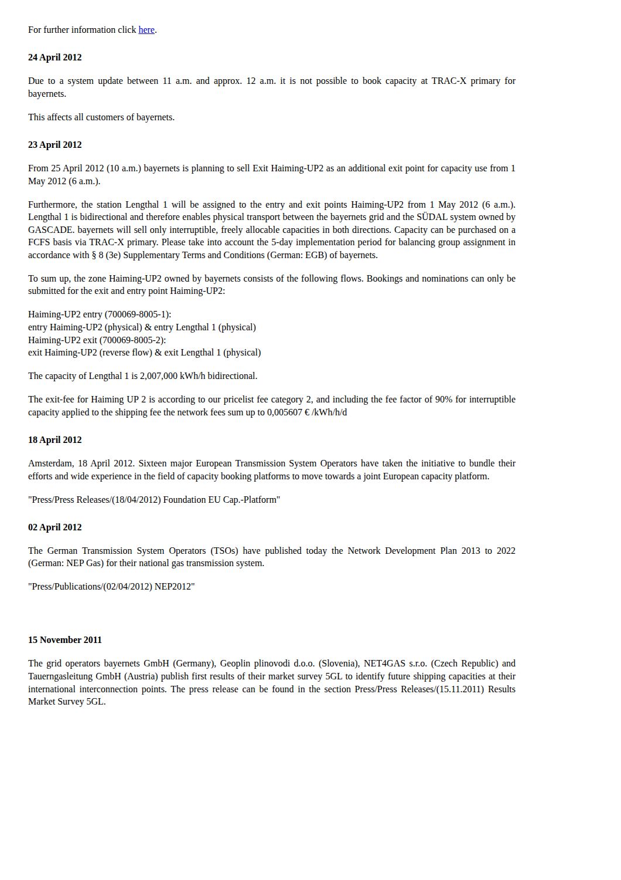For further information click here.
24 April 2012
Due to a system update between 11 a.m. and approx. 12 a.m. it is not possible to book capacity at TRAC-X primary for bayernets.
This affects all customers of bayernets.
23 April 2012
From 25 April 2012 (10 a.m.) bayernets is planning to sell Exit Haiming-UP2 as an additional exit point for capacity use from 1 May 2012 (6 a.m.).
Furthermore, the station Lengthal 1 will be assigned to the entry and exit points Haiming-UP2 from 1 May 2012 (6 a.m.). Lengthal 1 is bidirectional and therefore enables physical transport between the bayernets grid and the SÜDAL system owned by GASCADE. bayernets will sell only interruptible, freely allocable capacities in both directions. Capacity can be purchased on a FCFS basis via TRAC-X primary. Please take into account the 5-day implementation period for balancing group assignment in accordance with § 8 (3e) Supplementary Terms and Conditions (German: EGB) of bayernets.
To sum up, the zone Haiming-UP2 owned by bayernets consists of the following flows. Bookings and nominations can only be submitted for the exit and entry point Haiming-UP2:
Haiming-UP2 entry (700069-8005-1):
entry Haiming-UP2 (physical) & entry Lengthal 1 (physical)
Haiming-UP2 exit (700069-8005-2):
exit Haiming-UP2 (reverse flow) & exit Lengthal 1 (physical)
The capacity of Lengthal 1 is 2,007,000 kWh/h bidirectional.
The exit-fee for Haiming UP 2 is according to our pricelist fee category 2, and including the fee factor of 90% for interruptible capacity applied to the shipping fee the network fees sum up to 0,005607 € /kWh/h/d
18 April 2012
Amsterdam, 18 April 2012. Sixteen major European Transmission System Operators have taken the initiative to bundle their efforts and wide experience in the field of capacity booking platforms to move towards a joint European capacity platform.
"Press/Press Releases/(18/04/2012) Foundation EU Cap.-Platform"
02 April 2012
The German Transmission System Operators (TSOs) have published today the Network Development Plan 2013 to 2022 (German: NEP Gas) for their national gas transmission system.
"Press/Publications/(02/04/2012) NEP2012"
15 November 2011
The grid operators bayernets GmbH (Germany), Geoplin plinovodi d.o.o. (Slovenia), NET4GAS s.r.o. (Czech Republic) and Tauerngasleitung GmbH (Austria) publish first results of their market survey 5GL to identify future shipping capacities at their international interconnection points. The press release can be found in the section Press/Press Releases/(15.11.2011) Results Market Survey 5GL.